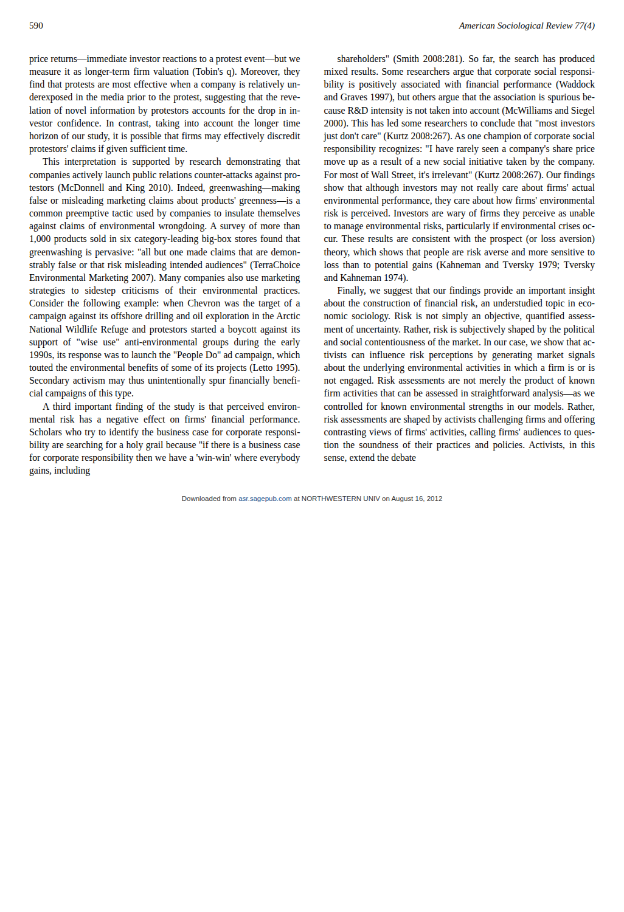590 American Sociological Review 77(4)
price returns—immediate investor reactions to a protest event—but we measure it as longer-term firm valuation (Tobin's q). Moreover, they find that protests are most effective when a company is relatively underexposed in the media prior to the protest, suggesting that the revelation of novel information by protestors accounts for the drop in investor confidence. In contrast, taking into account the longer time horizon of our study, it is possible that firms may effectively discredit protestors' claims if given sufficient time.
This interpretation is supported by research demonstrating that companies actively launch public relations counter-attacks against protestors (McDonnell and King 2010). Indeed, greenwashing—making false or misleading marketing claims about products' greenness—is a common preemptive tactic used by companies to insulate themselves against claims of environmental wrongdoing. A survey of more than 1,000 products sold in six category-leading big-box stores found that greenwashing is pervasive: "all but one made claims that are demonstrably false or that risk misleading intended audiences" (TerraChoice Environmental Marketing 2007). Many companies also use marketing strategies to sidestep criticisms of their environmental practices. Consider the following example: when Chevron was the target of a campaign against its offshore drilling and oil exploration in the Arctic National Wildlife Refuge and protestors started a boycott against its support of "wise use" anti-environmental groups during the early 1990s, its response was to launch the "People Do" ad campaign, which touted the environmental benefits of some of its projects (Letto 1995). Secondary activism may thus unintentionally spur financially beneficial campaigns of this type.
A third important finding of the study is that perceived environmental risk has a negative effect on firms' financial performance. Scholars who try to identify the business case for corporate responsibility are searching for a holy grail because "if there is a business case for corporate responsibility then we have a 'win-win' where everybody gains, including
shareholders" (Smith 2008:281). So far, the search has produced mixed results. Some researchers argue that corporate social responsibility is positively associated with financial performance (Waddock and Graves 1997), but others argue that the association is spurious because R&D intensity is not taken into account (McWilliams and Siegel 2000). This has led some researchers to conclude that "most investors just don't care" (Kurtz 2008:267). As one champion of corporate social responsibility recognizes: "I have rarely seen a company's share price move up as a result of a new social initiative taken by the company. For most of Wall Street, it's irrelevant" (Kurtz 2008:267). Our findings show that although investors may not really care about firms' actual environmental performance, they care about how firms' environmental risk is perceived. Investors are wary of firms they perceive as unable to manage environmental risks, particularly if environmental crises occur. These results are consistent with the prospect (or loss aversion) theory, which shows that people are risk averse and more sensitive to loss than to potential gains (Kahneman and Tversky 1979; Tversky and Kahneman 1974).
Finally, we suggest that our findings provide an important insight about the construction of financial risk, an understudied topic in economic sociology. Risk is not simply an objective, quantified assessment of uncertainty. Rather, risk is subjectively shaped by the political and social contentiousness of the market. In our case, we show that activists can influence risk perceptions by generating market signals about the underlying environmental activities in which a firm is or is not engaged. Risk assessments are not merely the product of known firm activities that can be assessed in straightforward analysis—as we controlled for known environmental strengths in our models. Rather, risk assessments are shaped by activists challenging firms and offering contrasting views of firms' activities, calling firms' audiences to question the soundness of their practices and policies. Activists, in this sense, extend the debate
Downloaded from asr.sagepub.com at NORTHWESTERN UNIV on August 16, 2012